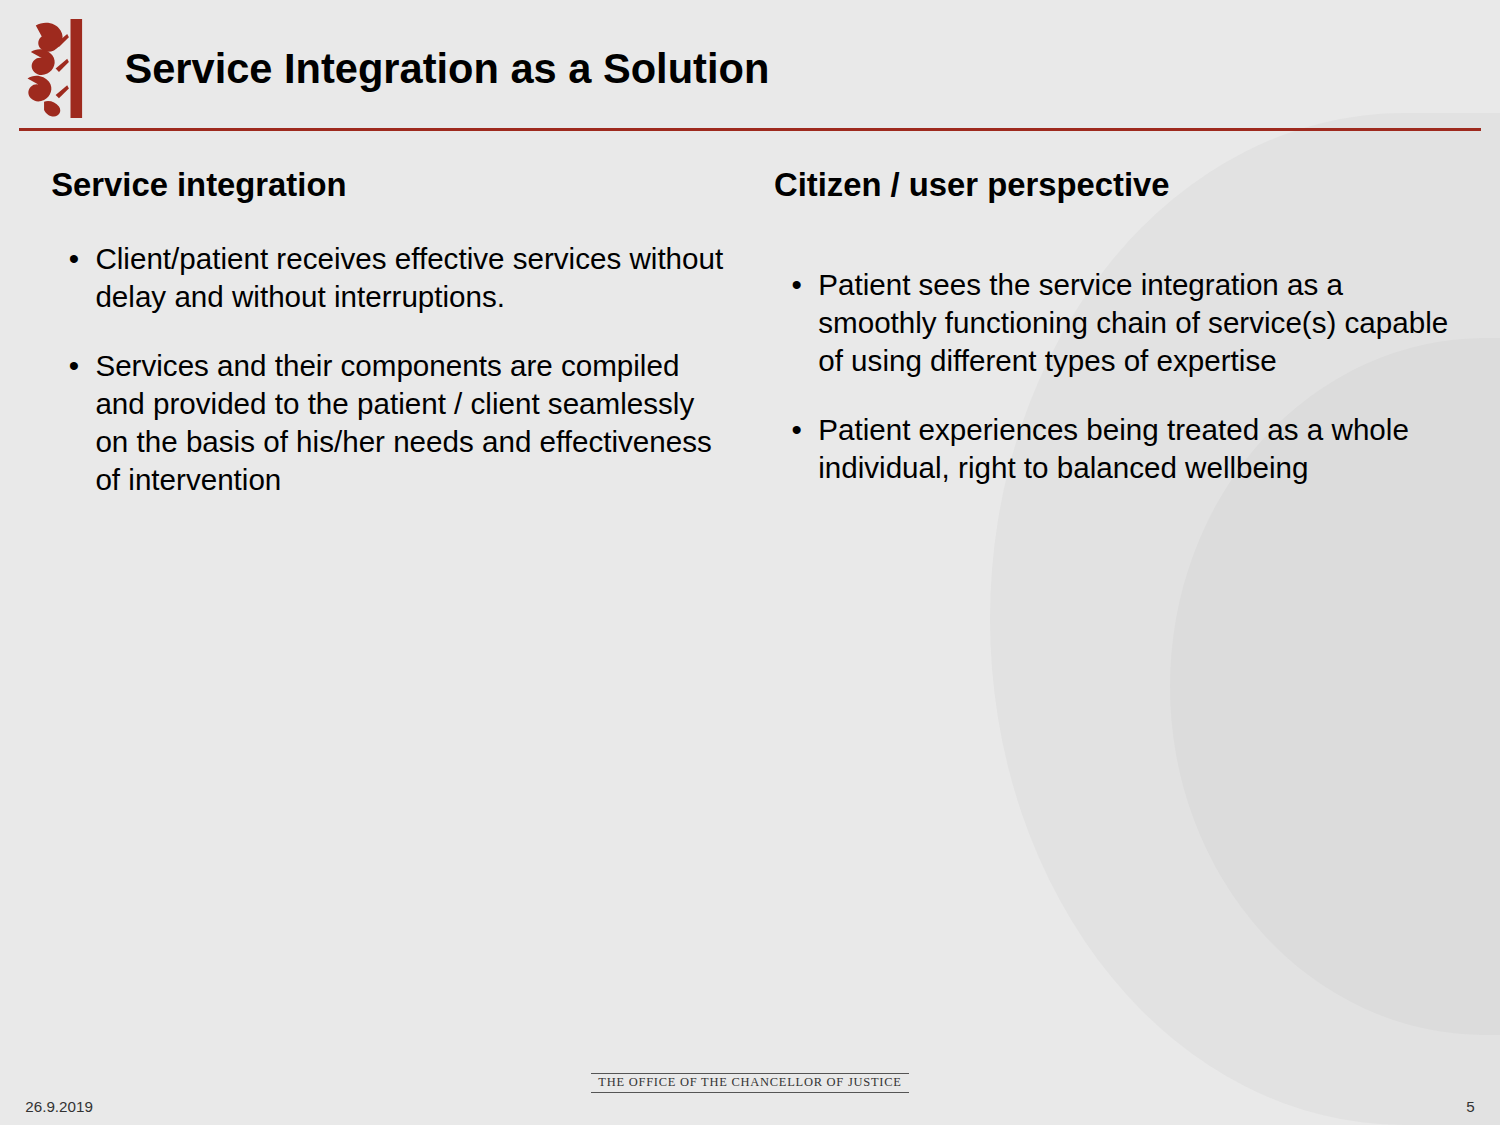Service Integration as a Solution
Service integration
Client/patient receives effective services without delay and without interruptions.
Services and their components are compiled and provided to the patient / client seamlessly on the basis of his/her needs and effectiveness of intervention
Citizen / user perspective
Patient sees the service integration as a smoothly functioning chain of service(s) capable of using different types of expertise
Patient experiences being treated as a whole individual, right to balanced wellbeing
The Office of the Chancellor of Justice
26.9.2019 5